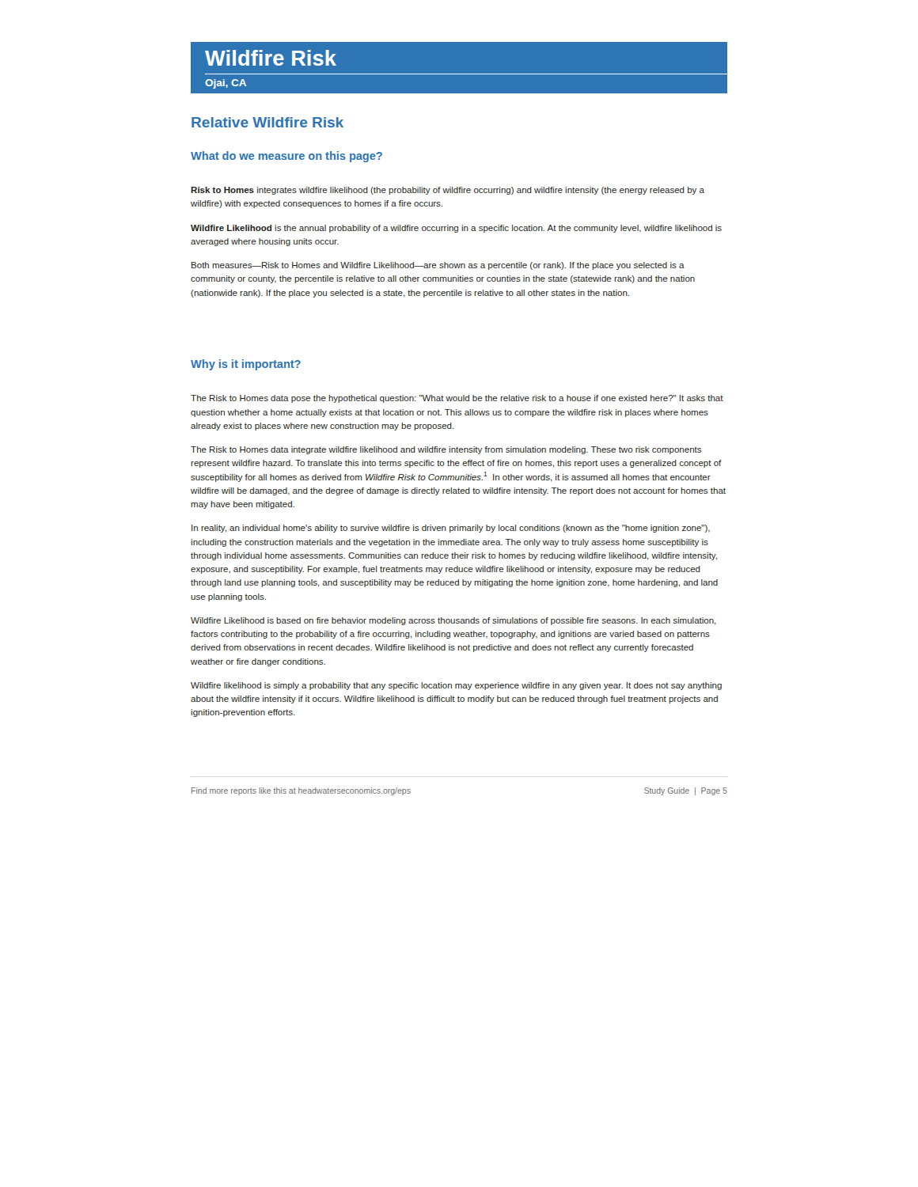Wildfire Risk
Ojai, CA
Relative Wildfire Risk
What do we measure on this page?
Risk to Homes integrates wildfire likelihood (the probability of wildfire occurring) and wildfire intensity (the energy released by a wildfire) with expected consequences to homes if a fire occurs.
Wildfire Likelihood is the annual probability of a wildfire occurring in a specific location. At the community level, wildfire likelihood is averaged where housing units occur.
Both measures—Risk to Homes and Wildfire Likelihood—are shown as a percentile (or rank). If the place you selected is a community or county, the percentile is relative to all other communities or counties in the state (statewide rank) and the nation (nationwide rank). If the place you selected is a state, the percentile is relative to all other states in the nation.
Why is it important?
The Risk to Homes data pose the hypothetical question: "What would be the relative risk to a house if one existed here?" It asks that question whether a home actually exists at that location or not. This allows us to compare the wildfire risk in places where homes already exist to places where new construction may be proposed.
The Risk to Homes data integrate wildfire likelihood and wildfire intensity from simulation modeling. These two risk components represent wildfire hazard. To translate this into terms specific to the effect of fire on homes, this report uses a generalized concept of susceptibility for all homes as derived from Wildfire Risk to Communities.1 In other words, it is assumed all homes that encounter wildfire will be damaged, and the degree of damage is directly related to wildfire intensity. The report does not account for homes that may have been mitigated.
In reality, an individual home's ability to survive wildfire is driven primarily by local conditions (known as the "home ignition zone"), including the construction materials and the vegetation in the immediate area. The only way to truly assess home susceptibility is through individual home assessments. Communities can reduce their risk to homes by reducing wildfire likelihood, wildfire intensity, exposure, and susceptibility. For example, fuel treatments may reduce wildfire likelihood or intensity, exposure may be reduced through land use planning tools, and susceptibility may be reduced by mitigating the home ignition zone, home hardening, and land use planning tools.
Wildfire Likelihood is based on fire behavior modeling across thousands of simulations of possible fire seasons. In each simulation, factors contributing to the probability of a fire occurring, including weather, topography, and ignitions are varied based on patterns derived from observations in recent decades. Wildfire likelihood is not predictive and does not reflect any currently forecasted weather or fire danger conditions.
Wildfire likelihood is simply a probability that any specific location may experience wildfire in any given year. It does not say anything about the wildfire intensity if it occurs. Wildfire likelihood is difficult to modify but can be reduced through fuel treatment projects and ignition-prevention efforts.
Find more reports like this at headwaterseconomics.org/eps
Study Guide | Page 5